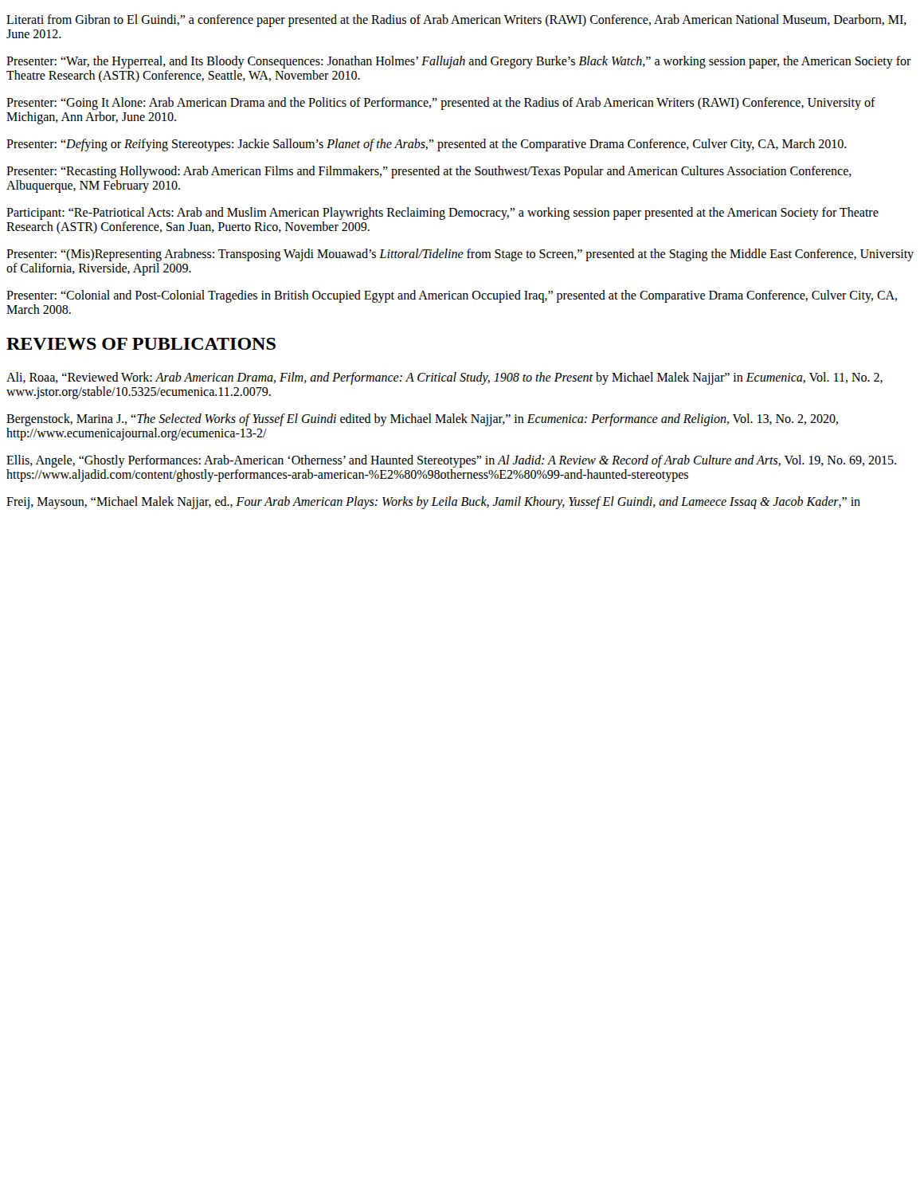Literati from Gibran to El Guindi,” a conference paper presented at the Radius of Arab American Writers (RAWI) Conference, Arab American National Museum, Dearborn, MI, June 2012.
Presenter: “War, the Hyperreal, and Its Bloody Consequences: Jonathan Holmes’ Fallujah and Gregory Burke’s Black Watch,” a working session paper, the American Society for Theatre Research (ASTR) Conference, Seattle, WA, November 2010.
Presenter: “Going It Alone: Arab American Drama and the Politics of Performance,” presented at the Radius of Arab American Writers (RAWI) Conference, University of Michigan, Ann Arbor, June 2010.
Presenter: “Defying or Reifying Stereotypes: Jackie Salloum’s Planet of the Arabs,” presented at the Comparative Drama Conference, Culver City, CA, March 2010.
Presenter: “Recasting Hollywood: Arab American Films and Filmmakers,” presented at the Southwest/Texas Popular and American Cultures Association Conference, Albuquerque, NM February 2010.
Participant: “Re-Patriotical Acts: Arab and Muslim American Playwrights Reclaiming Democracy,” a working session paper presented at the American Society for Theatre Research (ASTR) Conference, San Juan, Puerto Rico, November 2009.
Presenter: “(Mis)Representing Arabness: Transposing Wajdi Mouawad’s Littoral/Tideline from Stage to Screen,” presented at the Staging the Middle East Conference, University of California, Riverside, April 2009.
Presenter: “Colonial and Post-Colonial Tragedies in British Occupied Egypt and American Occupied Iraq,” presented at the Comparative Drama Conference, Culver City, CA, March 2008.
REVIEWS OF PUBLICATIONS
Ali, Roaa, “Reviewed Work: Arab American Drama, Film, and Performance: A Critical Study, 1908 to the Present by Michael Malek Najjar” in Ecumenica, Vol. 11, No. 2, www.jstor.org/stable/10.5325/ecumenica.11.2.0079.
Bergenstock, Marina J., “The Selected Works of Yussef El Guindi edited by Michael Malek Najjar,” in Ecumenica: Performance and Religion, Vol. 13, No. 2, 2020, http://www.ecumenicajournal.org/ecumenica-13-2/
Ellis, Angele, “Ghostly Performances: Arab-American ‘Otherness’ and Haunted Stereotypes” in Al Jadid: A Review & Record of Arab Culture and Arts, Vol. 19, No. 69, 2015. https://www.aljadid.com/content/ghostly-performances-arab-american-%E2%80%98otherness%E2%80%99-and-haunted-stereotypes
Freij, Maysoun, “Michael Malek Najjar, ed., Four Arab American Plays: Works by Leila Buck, Jamil Khoury, Yussef El Guindi, and Lameece Issaq & Jacob Kader,” in